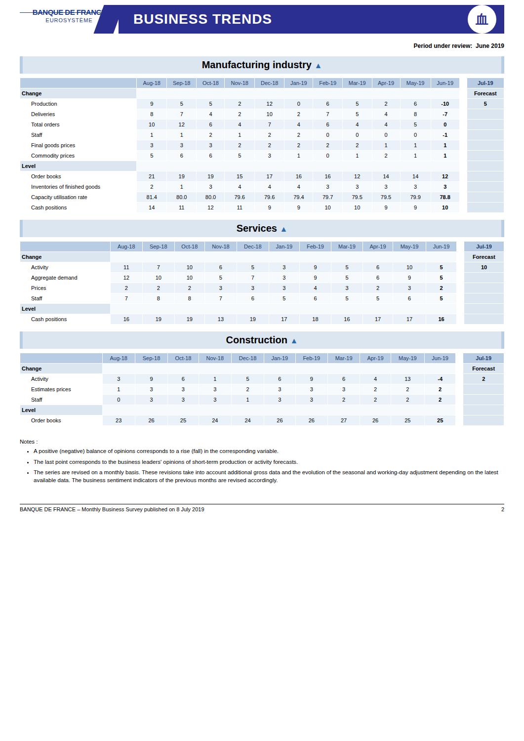BANQUE DE FRANCE
EUROSYSTÈME
BUSINESS TRENDS
血
Period under review: June 2019
Manufacturing industry ▲
| | Aug-18 | Sep-18 | Oct-18 | Nov-18 | Dec-18 | Jan-19 | Feb-19 | Mar-19 | Apr-19 | May-19 | Jun-19 | | Jul-19 |
| --- | --- | --- | --- | --- | --- | --- | --- | --- | --- | --- | --- | --- | --- |
| Change | | | Forecast |
| Production | 9 | 5 | 5 | 2 | 12 | 0 | 6 | 5 | 2 | 6 | -10 | | 5 |
| Deliveries | 8 | 7 | 4 | 2 | 10 | 2 | 7 | 5 | 4 | 8 | -7 | | |
| Total orders | 10 | 12 | 6 | 4 | 7 | 4 | 6 | 4 | 4 | 5 | 0 | | |
| Staff | 1 | 1 | 2 | 1 | 2 | 2 | 0 | 0 | 0 | 0 | -1 | | |
| Final goods prices | 3 | 3 | 3 | 2 | 2 | 2 | 2 | 2 | 1 | 1 | 1 | | |
| Commodity prices | 5 | 6 | 6 | 5 | 3 | 1 | 0 | 1 | 2 | 1 | 1 | | |
| Level | | | |
| Order books | 21 | 19 | 19 | 15 | 17 | 16 | 16 | 12 | 14 | 14 | 12 | | |
| Inventories of finished goods | 2 | 1 | 3 | 4 | 4 | 4 | 3 | 3 | 3 | 3 | 3 | | |
| Capacity utilisation rate | 81.4 | 80.0 | 80.0 | 79.6 | 79.6 | 79.4 | 79.7 | 79.5 | 79.5 | 79.9 | 78.8 | | |
| Cash positions | 14 | 11 | 12 | 11 | 9 | 9 | 10 | 10 | 9 | 9 | 10 | | |
Services ▲
| | Aug-18 | Sep-18 | Oct-18 | Nov-18 | Dec-18 | Jan-19 | Feb-19 | Mar-19 | Apr-19 | May-19 | Jun-19 | | Jul-19 |
| --- | --- | --- | --- | --- | --- | --- | --- | --- | --- | --- | --- | --- | --- |
| Change | | | Forecast |
| Activity | 11 | 7 | 10 | 6 | 5 | 3 | 9 | 5 | 6 | 10 | 5 | | 10 |
| Aggregate demand | 12 | 10 | 10 | 5 | 7 | 3 | 9 | 5 | 6 | 9 | 5 | | |
| Prices | 2 | 2 | 2 | 3 | 3 | 3 | 4 | 3 | 2 | 3 | 2 | | |
| Staff | 7 | 8 | 8 | 7 | 6 | 5 | 6 | 5 | 5 | 6 | 5 | | |
| Level | | | |
| Cash positions | 16 | 19 | 19 | 13 | 19 | 17 | 18 | 16 | 17 | 17 | 16 | | |
Construction ▲
| | Aug-18 | Sep-18 | Oct-18 | Nov-18 | Dec-18 | Jan-19 | Feb-19 | Mar-19 | Apr-19 | May-19 | Jun-19 | | Jul-19 |
| --- | --- | --- | --- | --- | --- | --- | --- | --- | --- | --- | --- | --- | --- |
| Change | | | Forecast |
| Activity | 3 | 9 | 6 | 1 | 5 | 6 | 9 | 6 | 4 | 13 | -4 | | 2 |
| Estimates prices | 1 | 3 | 3 | 3 | 2 | 3 | 3 | 3 | 2 | 2 | 2 | | |
| Staff | 0 | 3 | 3 | 3 | 1 | 3 | 3 | 2 | 2 | 2 | 2 | | |
| Level | | | |
| Order books | 23 | 26 | 25 | 24 | 24 | 26 | 26 | 27 | 26 | 25 | 25 | | |
Notes :
A positive (negative) balance of opinions corresponds to a rise (fall) in the corresponding variable.
The last point corresponds to the business leaders' opinions of short-term production or activity forecasts.
The series are revised on a monthly basis. These revisions take into account additional gross data and the evolution of the seasonal and working-day adjustment depending on the latest available data. The business sentiment indicators of the previous months are revised accordingly.
BANQUE DE FRANCE – Monthly Business Survey published on 8 July 2019
2